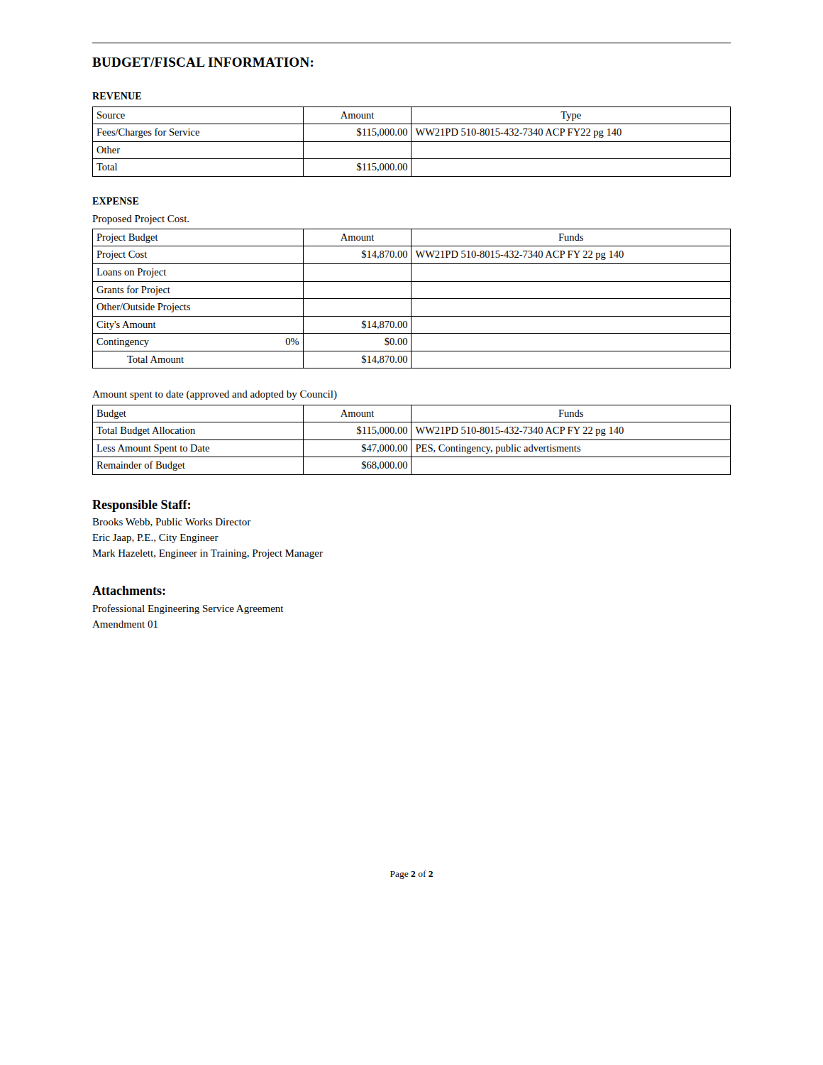BUDGET/FISCAL INFORMATION:
REVENUE
| Source | Amount | Type |
| Fees/Charges for Service | $115,000.00 | WW21PD 510-8015-432-7340 ACP FY22 pg 140 |
| Other | | |
| Total | $115,000.00 | |
EXPENSE
Proposed Project Cost.
| Project Budget | Amount | Funds |
| Project Cost | $14,870.00 | WW21PD 510-8015-432-7340 ACP FY 22 pg 140 |
| Loans on Project | | |
| Grants for Project | | |
| Other/Outside Projects | | |
| City's Amount | $14,870.00 | |
| Contingency | 0% | $0.00 | |
| Total Amount | $14,870.00 | |
Amount spent to date (approved and adopted by Council)
| Budget | Amount | Funds |
| Total Budget Allocation | $115,000.00 | WW21PD 510-8015-432-7340 ACP FY 22 pg 140 |
| Less Amount Spent to Date | $47,000.00 | PES, Contingency, public advertisments |
| Remainder of Budget | $68,000.00 | |
Responsible Staff:
Brooks Webb, Public Works Director
Eric Jaap, P.E., City Engineer
Mark Hazelett, Engineer in Training, Project Manager
Attachments:
Professional Engineering Service Agreement
Amendment 01
Page 2 of 2